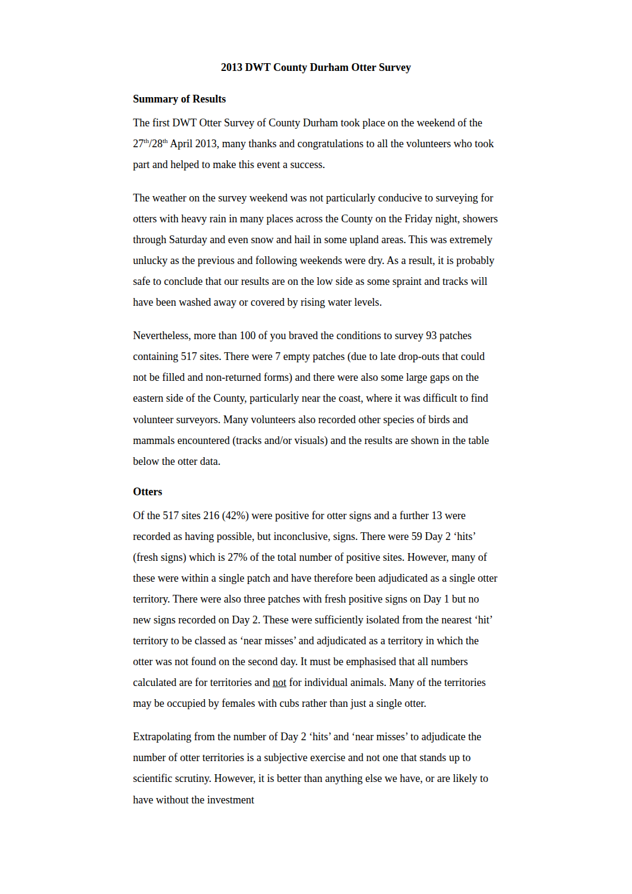2013 DWT County Durham Otter Survey
Summary of Results
The first DWT Otter Survey of County Durham took place on the weekend of the 27th/28th April 2013, many thanks and congratulations to all the volunteers who took part and helped to make this event a success.
The weather on the survey weekend was not particularly conducive to surveying for otters with heavy rain in many places across the County on the Friday night, showers through Saturday and even snow and hail in some upland areas. This was extremely unlucky as the previous and following weekends were dry. As a result, it is probably safe to conclude that our results are on the low side as some spraint and tracks will have been washed away or covered by rising water levels.
Nevertheless, more than 100 of you braved the conditions to survey 93 patches containing 517 sites. There were 7 empty patches (due to late drop-outs that could not be filled and non-returned forms) and there were also some large gaps on the eastern side of the County, particularly near the coast, where it was difficult to find volunteer surveyors. Many volunteers also recorded other species of birds and mammals encountered (tracks and/or visuals) and the results are shown in the table below the otter data.
Otters
Of the 517 sites 216 (42%) were positive for otter signs and a further 13 were recorded as having possible, but inconclusive, signs. There were 59 Day 2 ‘hits’ (fresh signs) which is 27% of the total number of positive sites. However, many of these were within a single patch and have therefore been adjudicated as a single otter territory. There were also three patches with fresh positive signs on Day 1 but no new signs recorded on Day 2. These were sufficiently isolated from the nearest ‘hit’ territory to be classed as ‘near misses’ and adjudicated as a territory in which the otter was not found on the second day. It must be emphasised that all numbers calculated are for territories and not for individual animals. Many of the territories may be occupied by females with cubs rather than just a single otter.
Extrapolating from the number of Day 2 ‘hits’ and ‘near misses’ to adjudicate the number of otter territories is a subjective exercise and not one that stands up to scientific scrutiny. However, it is better than anything else we have, or are likely to have without the investment